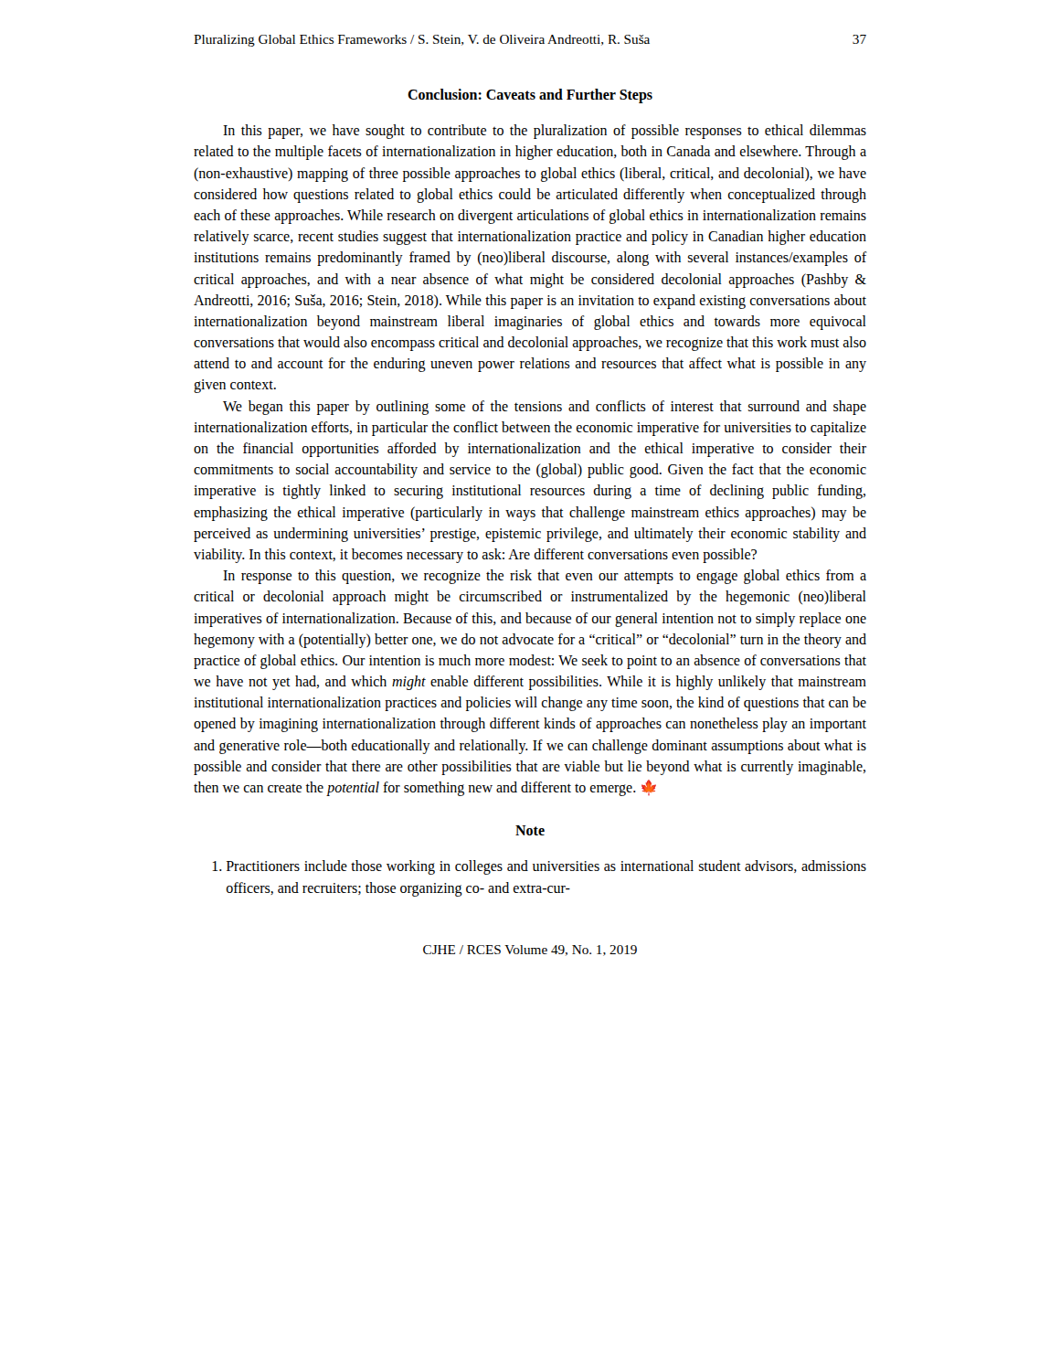Pluralizing Global Ethics Frameworks / S. Stein, V. de Oliveira Andreotti, R. Suša 37
Conclusion: Caveats and Further Steps
In this paper, we have sought to contribute to the pluralization of possible responses to ethical dilemmas related to the multiple facets of internationalization in higher education, both in Canada and elsewhere. Through a (non-exhaustive) mapping of three possible approaches to global ethics (liberal, critical, and decolonial), we have considered how questions related to global ethics could be articulated differently when conceptualized through each of these approaches. While research on divergent articulations of global ethics in internationalization remains relatively scarce, recent studies suggest that internationalization practice and policy in Canadian higher education institutions remains predominantly framed by (neo)liberal discourse, along with several instances/examples of critical approaches, and with a near absence of what might be considered decolonial approaches (Pashby & Andreotti, 2016; Suša, 2016; Stein, 2018). While this paper is an invitation to expand existing conversations about internationalization beyond mainstream liberal imaginaries of global ethics and towards more equivocal conversations that would also encompass critical and decolonial approaches, we recognize that this work must also attend to and account for the enduring uneven power relations and resources that affect what is possible in any given context.
We began this paper by outlining some of the tensions and conflicts of interest that surround and shape internationalization efforts, in particular the conflict between the economic imperative for universities to capitalize on the financial opportunities afforded by internationalization and the ethical imperative to consider their commitments to social accountability and service to the (global) public good. Given the fact that the economic imperative is tightly linked to securing institutional resources during a time of declining public funding, emphasizing the ethical imperative (particularly in ways that challenge mainstream ethics approaches) may be perceived as undermining universities’ prestige, epistemic privilege, and ultimately their economic stability and viability. In this context, it becomes necessary to ask: Are different conversations even possible?
In response to this question, we recognize the risk that even our attempts to engage global ethics from a critical or decolonial approach might be circumscribed or instrumentalized by the hegemonic (neo)liberal imperatives of internationalization. Because of this, and because of our general intention not to simply replace one hegemony with a (potentially) better one, we do not advocate for a “critical” or “decolonial” turn in the theory and practice of global ethics. Our intention is much more modest: We seek to point to an absence of conversations that we have not yet had, and which might enable different possibilities. While it is highly unlikely that mainstream institutional internationalization practices and policies will change any time soon, the kind of questions that can be opened by imagining internationalization through different kinds of approaches can nonetheless play an important and generative role—both educationally and relationally. If we can challenge dominant assumptions about what is possible and consider that there are other possibilities that are viable but lie beyond what is currently imaginable, then we can create the potential for something new and different to emerge. 🍁
Note
Practitioners include those working in colleges and universities as international student advisors, admissions officers, and recruiters; those organizing co- and extra-cur-
CJHE / RCES Volume 49, No. 1, 2019